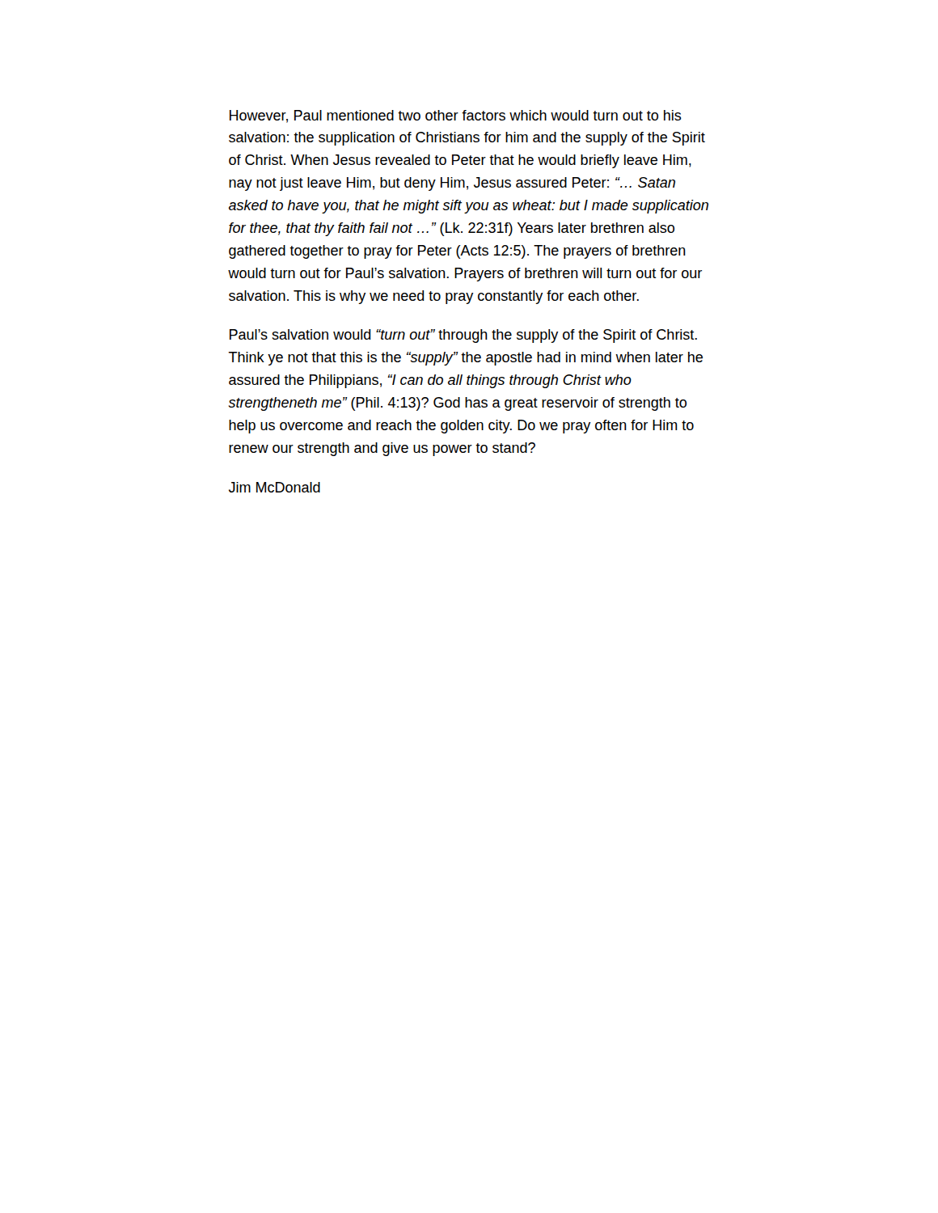However, Paul mentioned two other factors which would turn out to his salvation: the supplication of Christians for him and the supply of the Spirit of Christ. When Jesus revealed to Peter that he would briefly leave Him, nay not just leave Him, but deny Him, Jesus assured Peter: “… Satan asked to have you, that he might sift you as wheat: but I made supplication for thee, that thy faith fail not …” (Lk. 22:31f) Years later brethren also gathered together to pray for Peter (Acts 12:5). The prayers of brethren would turn out for Paul’s salvation. Prayers of brethren will turn out for our salvation. This is why we need to pray constantly for each other.
Paul’s salvation would “turn out” through the supply of the Spirit of Christ. Think ye not that this is the “supply” the apostle had in mind when later he assured the Philippians, “I can do all things through Christ who strengtheneth me” (Phil. 4:13)? God has a great reservoir of strength to help us overcome and reach the golden city. Do we pray often for Him to renew our strength and give us power to stand?
Jim McDonald